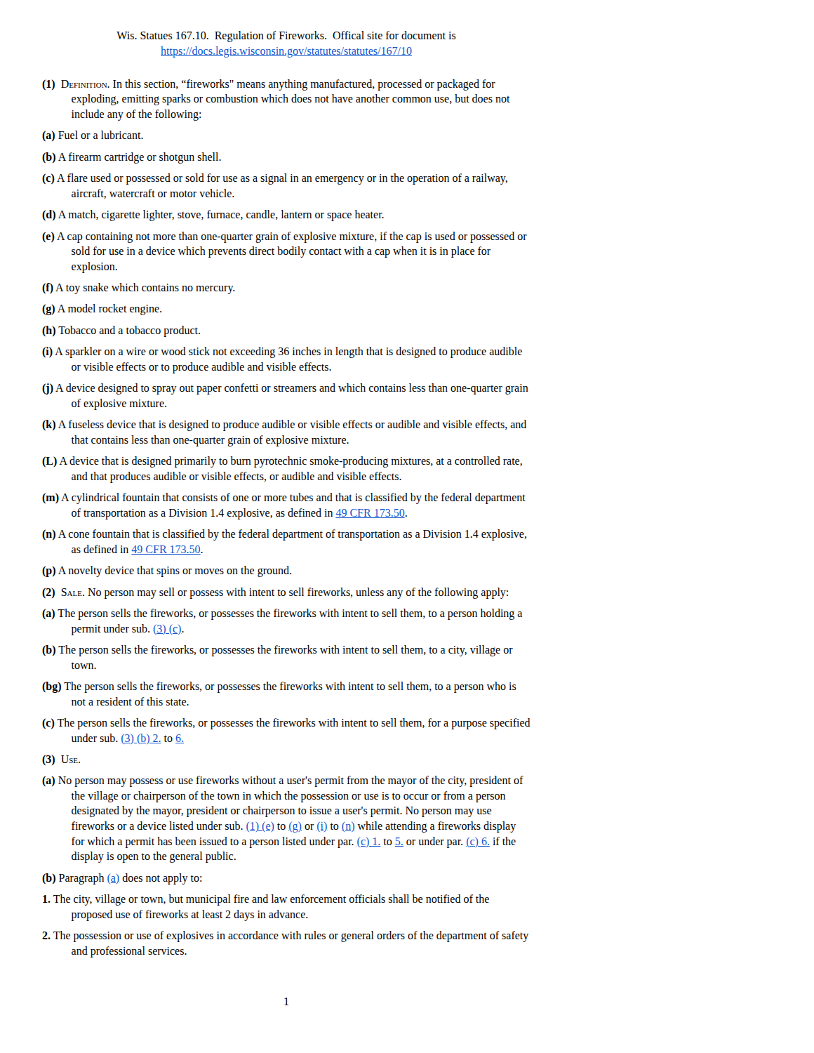Wis. Statues 167.10. Regulation of Fireworks. Offical site for document is https://docs.legis.wisconsin.gov/statutes/statutes/167/10
(1) Definition. In this section, “fireworks" means anything manufactured, processed or packaged for exploding, emitting sparks or combustion which does not have another common use, but does not include any of the following:
(a) Fuel or a lubricant.
(b) A firearm cartridge or shotgun shell.
(c) A flare used or possessed or sold for use as a signal in an emergency or in the operation of a railway, aircraft, watercraft or motor vehicle.
(d) A match, cigarette lighter, stove, furnace, candle, lantern or space heater.
(e) A cap containing not more than one-quarter grain of explosive mixture, if the cap is used or possessed or sold for use in a device which prevents direct bodily contact with a cap when it is in place for explosion.
(f) A toy snake which contains no mercury.
(g) A model rocket engine.
(h) Tobacco and a tobacco product.
(i) A sparkler on a wire or wood stick not exceeding 36 inches in length that is designed to produce audible or visible effects or to produce audible and visible effects.
(j) A device designed to spray out paper confetti or streamers and which contains less than one-quarter grain of explosive mixture.
(k) A fuseless device that is designed to produce audible or visible effects or audible and visible effects, and that contains less than one-quarter grain of explosive mixture.
(L) A device that is designed primarily to burn pyrotechnic smoke-producing mixtures, at a controlled rate, and that produces audible or visible effects, or audible and visible effects.
(m) A cylindrical fountain that consists of one or more tubes and that is classified by the federal department of transportation as a Division 1.4 explosive, as defined in 49 CFR 173.50.
(n) A cone fountain that is classified by the federal department of transportation as a Division 1.4 explosive, as defined in 49 CFR 173.50.
(p) A novelty device that spins or moves on the ground.
(2) Sale. No person may sell or possess with intent to sell fireworks, unless any of the following apply:
(a) The person sells the fireworks, or possesses the fireworks with intent to sell them, to a person holding a permit under sub. (3) (c).
(b) The person sells the fireworks, or possesses the fireworks with intent to sell them, to a city, village or town.
(bg) The person sells the fireworks, or possesses the fireworks with intent to sell them, to a person who is not a resident of this state.
(c) The person sells the fireworks, or possesses the fireworks with intent to sell them, for a purpose specified under sub. (3) (b) 2. to 6.
(3) Use.
(a) No person may possess or use fireworks without a user's permit from the mayor of the city, president of the village or chairperson of the town in which the possession or use is to occur or from a person designated by the mayor, president or chairperson to issue a user's permit. No person may use fireworks or a device listed under sub. (1) (e) to (g) or (i) to (n) while attending a fireworks display for which a permit has been issued to a person listed under par. (c) 1. to 5. or under par. (c) 6. if the display is open to the general public.
(b) Paragraph (a) does not apply to:
1. The city, village or town, but municipal fire and law enforcement officials shall be notified of the proposed use of fireworks at least 2 days in advance.
2. The possession or use of explosives in accordance with rules or general orders of the department of safety and professional services.
1